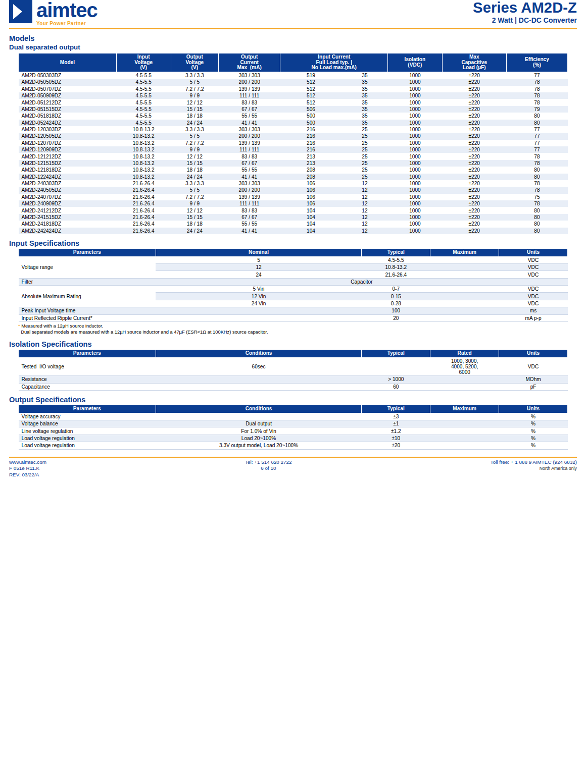aimtec
Your Power Partner
Series AM2D-Z
2 Watt | DC-DC Converter
Models
Dual separated output
| Model | Input Voltage (V) | Output Voltage (V) | Output Current Max (mA) | Input Current Full Load typ. / No Load max.(mA) | Isolation (VDC) | Max Capacitive Load (µF) | Efficiency (%) |
| --- | --- | --- | --- | --- | --- | --- | --- |
| AM2D-050303DZ | 4.5-5.5 | 3.3 / 3.3 | 303 / 303 | 519 | 35 | 1000 | ±220 | 77 |
| AM2D-050505DZ | 4.5-5.5 | 5 / 5 | 200 / 200 | 512 | 35 | 1000 | ±220 | 78 |
| AM2D-050707DZ | 4.5-5.5 | 7.2 / 7.2 | 139 / 139 | 512 | 35 | 1000 | ±220 | 78 |
| AM2D-050909DZ | 4.5-5.5 | 9 / 9 | 111 / 111 | 512 | 35 | 1000 | ±220 | 78 |
| AM2D-051212DZ | 4.5-5.5 | 12 / 12 | 83 / 83 | 512 | 35 | 1000 | ±220 | 78 |
| AM2D-051515DZ | 4.5-5.5 | 15 / 15 | 67 / 67 | 506 | 35 | 1000 | ±220 | 79 |
| AM2D-051818DZ | 4.5-5.5 | 18 / 18 | 55 / 55 | 500 | 35 | 1000 | ±220 | 80 |
| AM2D-052424DZ | 4.5-5.5 | 24 / 24 | 41 / 41 | 500 | 35 | 1000 | ±220 | 80 |
| AM2D-120303DZ | 10.8-13.2 | 3.3 / 3.3 | 303 / 303 | 216 | 25 | 1000 | ±220 | 77 |
| AM2D-120505DZ | 10.8-13.2 | 5 / 5 | 200 / 200 | 216 | 25 | 1000 | ±220 | 77 |
| AM2D-120707DZ | 10.8-13.2 | 7.2 / 7.2 | 139 / 139 | 216 | 25 | 1000 | ±220 | 77 |
| AM2D-120909DZ | 10.8-13.2 | 9 / 9 | 111 / 111 | 216 | 25 | 1000 | ±220 | 77 |
| AM2D-121212DZ | 10.8-13.2 | 12 / 12 | 83 / 83 | 213 | 25 | 1000 | ±220 | 78 |
| AM2D-121515DZ | 10.8-13.2 | 15 / 15 | 67 / 67 | 213 | 25 | 1000 | ±220 | 78 |
| AM2D-121818DZ | 10.8-13.2 | 18 / 18 | 55 / 55 | 208 | 25 | 1000 | ±220 | 80 |
| AM2D-122424DZ | 10.8-13.2 | 24 / 24 | 41 / 41 | 208 | 25 | 1000 | ±220 | 80 |
| AM2D-240303DZ | 21.6-26.4 | 3.3 / 3.3 | 303 / 303 | 106 | 12 | 1000 | ±220 | 78 |
| AM2D-240505DZ | 21.6-26.4 | 5 / 5 | 200 / 200 | 106 | 12 | 1000 | ±220 | 78 |
| AM2D-240707DZ | 21.6-26.4 | 7.2 / 7.2 | 139 / 139 | 106 | 12 | 1000 | ±220 | 75 |
| AM2D-240909DZ | 21.6-26.4 | 9 / 9 | 111 / 111 | 106 | 12 | 1000 | ±220 | 78 |
| AM2D-241212DZ | 21.6-26.4 | 12 / 12 | 83 / 83 | 104 | 12 | 1000 | ±220 | 80 |
| AM2D-241515DZ | 21.6-26.4 | 15 / 15 | 67 / 67 | 104 | 12 | 1000 | ±220 | 80 |
| AM2D-241818DZ | 21.6-26.4 | 18 / 18 | 55 / 55 | 104 | 12 | 1000 | ±220 | 80 |
| AM2D-242424DZ | 21.6-26.4 | 24 / 24 | 41 / 41 | 104 | 12 | 1000 | ±220 | 80 |
Input Specifications
| Parameters | Nominal | Typical | Maximum | Units |
| --- | --- | --- | --- | --- |
| Voltage range | 5 | 4.5-5.5 | | VDC |
| 12 | 10.8-13.2 | | VDC |
| 24 | 21.6-26.4 | | VDC |
| Filter | Capacitor |
| Absolute Maximum Rating | 5 Vin | 0-7 | | VDC |
| 12 Vin | 0-15 | | VDC |
| 24 Vin | 0-28 | | VDC |
| Peak Input Voltage time | | 100 | | ms |
| Input Reflected Ripple Current * | | 20 | | mA p-p |
* Measured with a 12µH source inductor.
Dual separated models are measured with a 12µH source inductor and a 47µF (ESR<1Ω at 100KHz) source capacitor.
Isolation Specifications
| Parameters | Conditions | Typical | Rated | Units |
| --- | --- | --- | --- | --- |
| Tested I/O voltage | 60sec | | 1000, 3000, 4000, 5200, 6000 | VDC |
| Resistance | | > 1000 | | MOhm |
| Capacitance | | 60 | | pF |
Output Specifications
| Parameters | Conditions | Typical | Maximum | Units |
| --- | --- | --- | --- | --- |
| Voltage accuracy | | ±3 | | % |
| Voltage balance | Dual output | ±1 | | % |
| Line voltage regulation | For 1.0% of Vin | ±1.2 | | % |
| Load voltage regulation | Load 20~100% | ±10 | | % |
| Load voltage regulation | 3.3V output model, Load 20~100% | ±20 | | % |
www.aimtec.com
F 051e R11.K
REV: 03/22/A
Tel: +1 514 620 2722
6 of 10
Toll free: + 1 888 9 AIMTEC (924 6832)
North America only